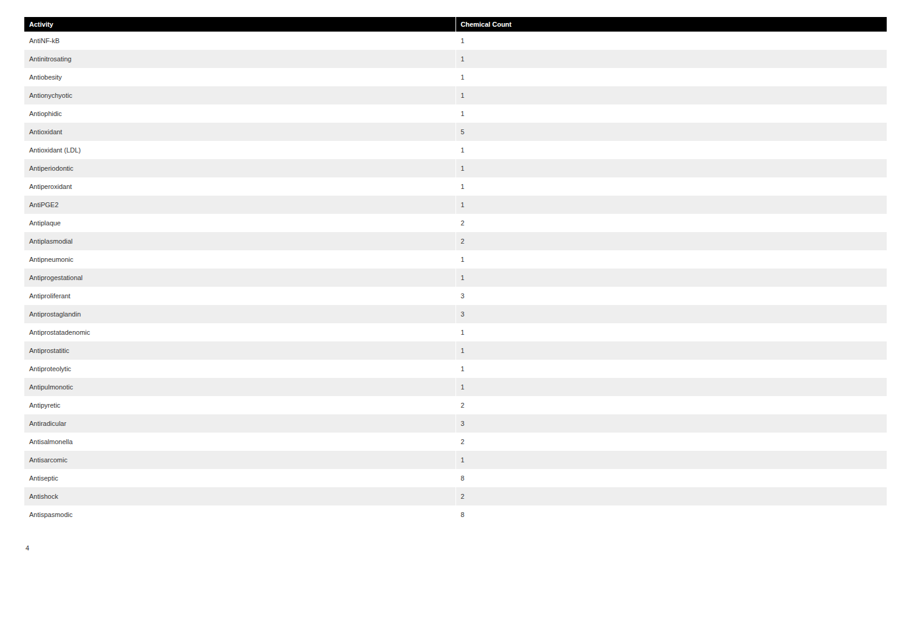| Activity | Chemical Count |
| --- | --- |
| AntiNF-kB | 1 |
| Antinitrosating | 1 |
| Antiobesity | 1 |
| Antionychyotic | 1 |
| Antiophidic | 1 |
| Antioxidant | 5 |
| Antioxidant (LDL) | 1 |
| Antiperiodontic | 1 |
| Antiperoxidant | 1 |
| AntiPGE2 | 1 |
| Antiplaque | 2 |
| Antiplasmodial | 2 |
| Antipneumonic | 1 |
| Antiprogestational | 1 |
| Antiproliferant | 3 |
| Antiprostaglandin | 3 |
| Antiprostatadenomic | 1 |
| Antiprostatitic | 1 |
| Antiproteolytic | 1 |
| Antipulmonotic | 1 |
| Antipyretic | 2 |
| Antiradicular | 3 |
| Antisalmonella | 2 |
| Antisarcomic | 1 |
| Antiseptic | 8 |
| Antishock | 2 |
| Antispasmodic | 8 |
4